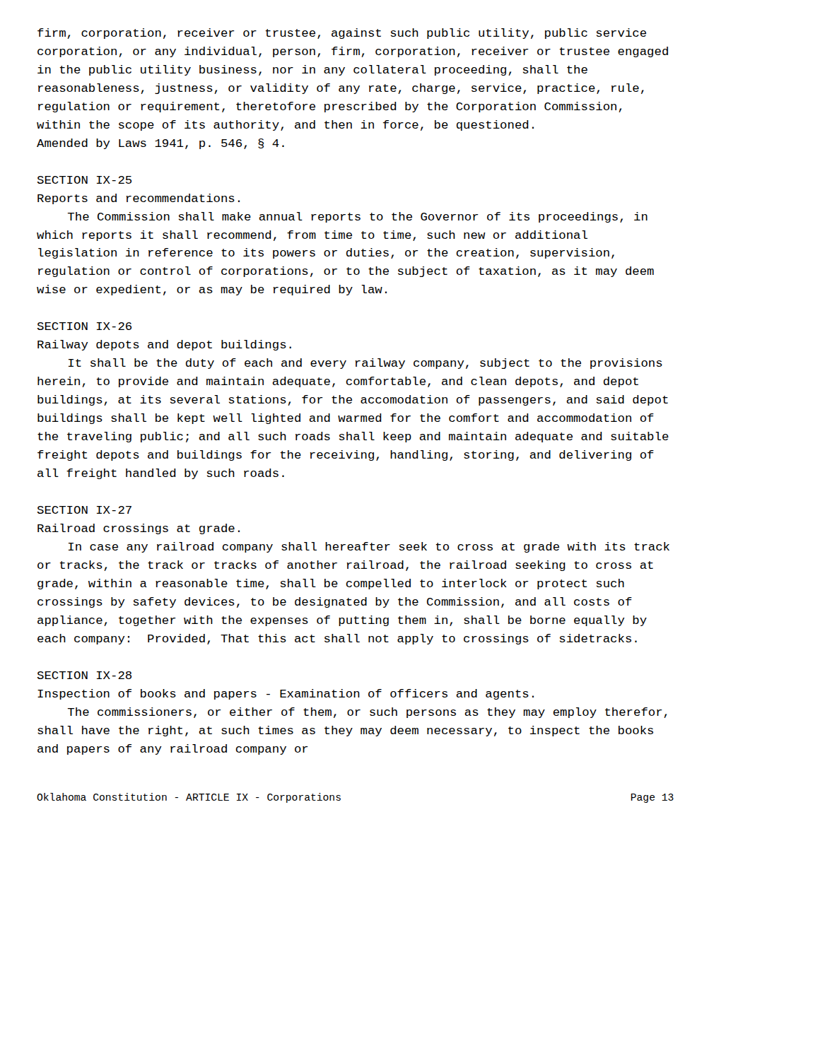firm, corporation, receiver or trustee, against such public utility, public service corporation, or any individual, person, firm, corporation, receiver or trustee engaged in the public utility business, nor in any collateral proceeding, shall the reasonableness, justness, or validity of any rate, charge, service, practice, rule, regulation or requirement, theretofore prescribed by the Corporation Commission, within the scope of its authority, and then in force, be questioned.
Amended by Laws 1941, p. 546, § 4.
SECTION IX-25
Reports and recommendations.
The Commission shall make annual reports to the Governor of its proceedings, in which reports it shall recommend, from time to time, such new or additional legislation in reference to its powers or duties, or the creation, supervision, regulation or control of corporations, or to the subject of taxation, as it may deem wise or expedient, or as may be required by law.
SECTION IX-26
Railway depots and depot buildings.
It shall be the duty of each and every railway company, subject to the provisions herein, to provide and maintain adequate, comfortable, and clean depots, and depot buildings, at its several stations, for the accomodation of passengers, and said depot buildings shall be kept well lighted and warmed for the comfort and accommodation of the traveling public; and all such roads shall keep and maintain adequate and suitable freight depots and buildings for the receiving, handling, storing, and delivering of all freight handled by such roads.
SECTION IX-27
Railroad crossings at grade.
In case any railroad company shall hereafter seek to cross at grade with its track or tracks, the track or tracks of another railroad, the railroad seeking to cross at grade, within a reasonable time, shall be compelled to interlock or protect such crossings by safety devices, to be designated by the Commission, and all costs of appliance, together with the expenses of putting them in, shall be borne equally by each company: Provided, That this act shall not apply to crossings of sidetracks.
SECTION IX-28
Inspection of books and papers - Examination of officers and agents.
The commissioners, or either of them, or such persons as they may employ therefor, shall have the right, at such times as they may deem necessary, to inspect the books and papers of any railroad company or
Oklahoma Constitution - ARTICLE IX - Corporations Page 13